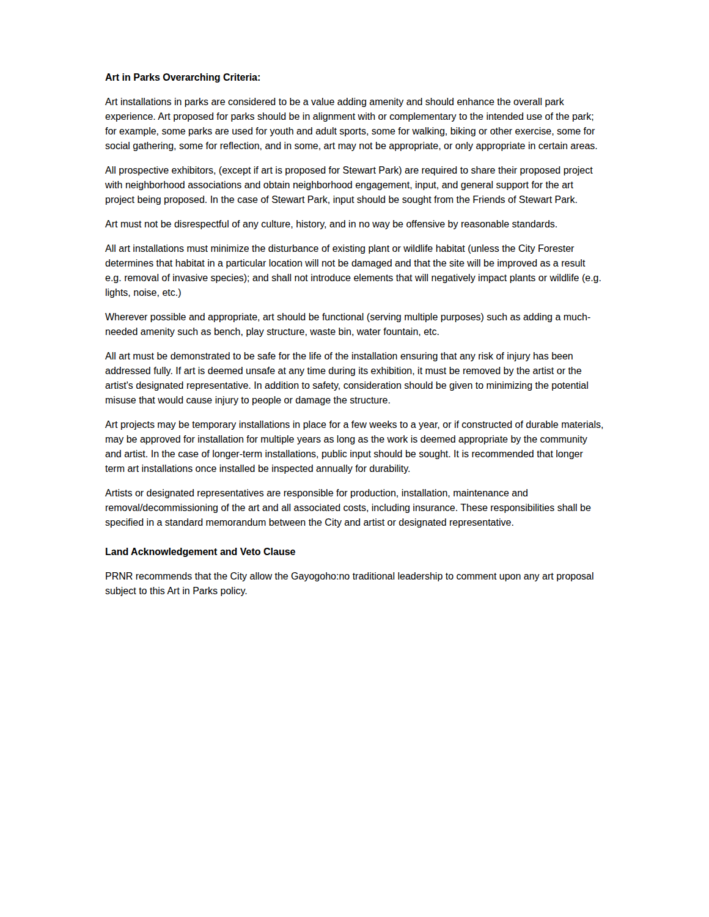Art in Parks Overarching Criteria:
Art installations in parks are considered to be a value adding amenity and should enhance the overall park experience. Art proposed for parks should be in alignment with or complementary to the intended use of the park; for example, some parks are used for youth and adult sports, some for walking, biking or other exercise, some for social gathering, some for reflection, and in some, art may not be appropriate, or only appropriate in certain areas.
All prospective exhibitors, (except if art is proposed for Stewart Park) are required to share their proposed project with neighborhood associations and obtain neighborhood engagement, input, and general support for the art project being proposed. In the case of Stewart Park, input should be sought from the Friends of Stewart Park.
Art must not be disrespectful of any culture, history, and in no way be offensive by reasonable standards.
All art installations must minimize the disturbance of existing plant or wildlife habitat (unless the City Forester determines that habitat in a particular location will not be damaged and that the site will be improved as a result e.g. removal of invasive species); and shall not introduce elements that will negatively impact plants or wildlife (e.g. lights, noise, etc.)
Wherever possible and appropriate, art should be functional (serving multiple purposes) such as adding a much-needed amenity such as bench, play structure, waste bin, water fountain, etc.
All art must be demonstrated to be safe for the life of the installation ensuring that any risk of injury has been addressed fully. If art is deemed unsafe at any time during its exhibition, it must be removed by the artist or the artist's designated representative. In addition to safety, consideration should be given to minimizing the potential misuse that would cause injury to people or damage the structure.
Art projects may be temporary installations in place for a few weeks to a year, or if constructed of durable materials, may be approved for installation for multiple years as long as the work is deemed appropriate by the community and artist. In the case of longer-term installations, public input should be sought. It is recommended that longer term art installations once installed be inspected annually for durability.
Artists or designated representatives are responsible for production, installation, maintenance and removal/decommissioning of the art and all associated costs, including insurance. These responsibilities shall be specified in a standard memorandum between the City and artist or designated representative.
Land Acknowledgement and Veto Clause
PRNR recommends that the City allow the Gayogoho:no traditional leadership to comment upon any art proposal subject to this Art in Parks policy.